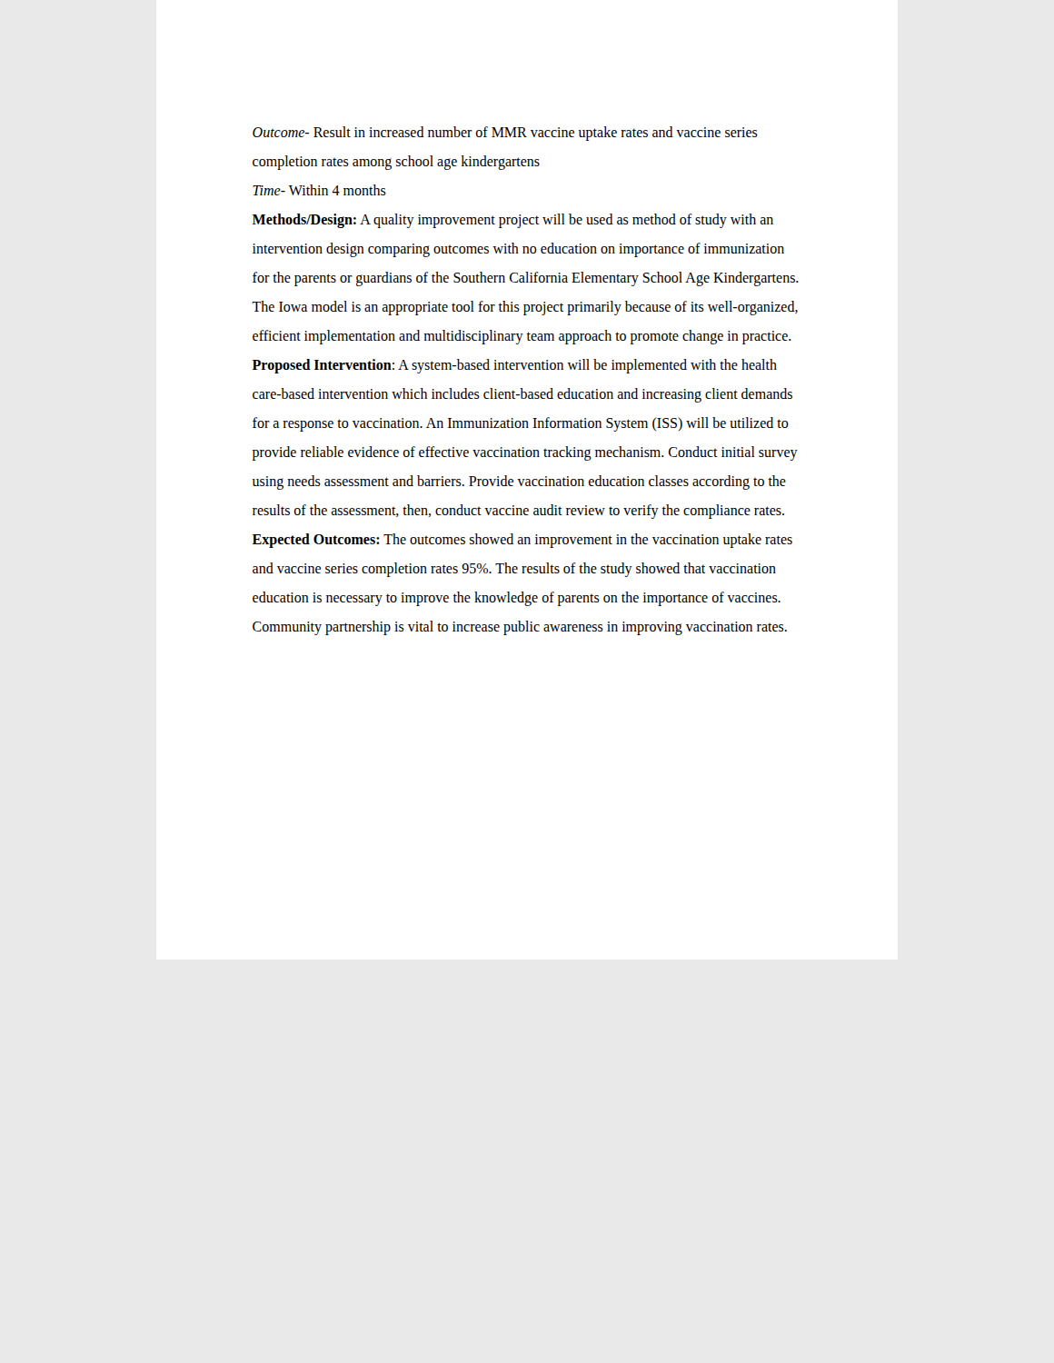Outcome- Result in increased number of MMR vaccine uptake rates and vaccine series completion rates among school age kindergartens
Time- Within 4 months
Methods/Design: A quality improvement project will be used as method of study with an intervention design comparing outcomes with no education on importance of immunization for the parents or guardians of the Southern California Elementary School Age Kindergartens. The Iowa model is an appropriate tool for this project primarily because of its well-organized, efficient implementation and multidisciplinary team approach to promote change in practice.
Proposed Intervention: A system-based intervention will be implemented with the health care-based intervention which includes client-based education and increasing client demands for a response to vaccination. An Immunization Information System (ISS) will be utilized to provide reliable evidence of effective vaccination tracking mechanism. Conduct initial survey using needs assessment and barriers. Provide vaccination education classes according to the results of the assessment, then, conduct vaccine audit review to verify the compliance rates.
Expected Outcomes: The outcomes showed an improvement in the vaccination uptake rates and vaccine series completion rates 95%. The results of the study showed that vaccination education is necessary to improve the knowledge of parents on the importance of vaccines. Community partnership is vital to increase public awareness in improving vaccination rates.